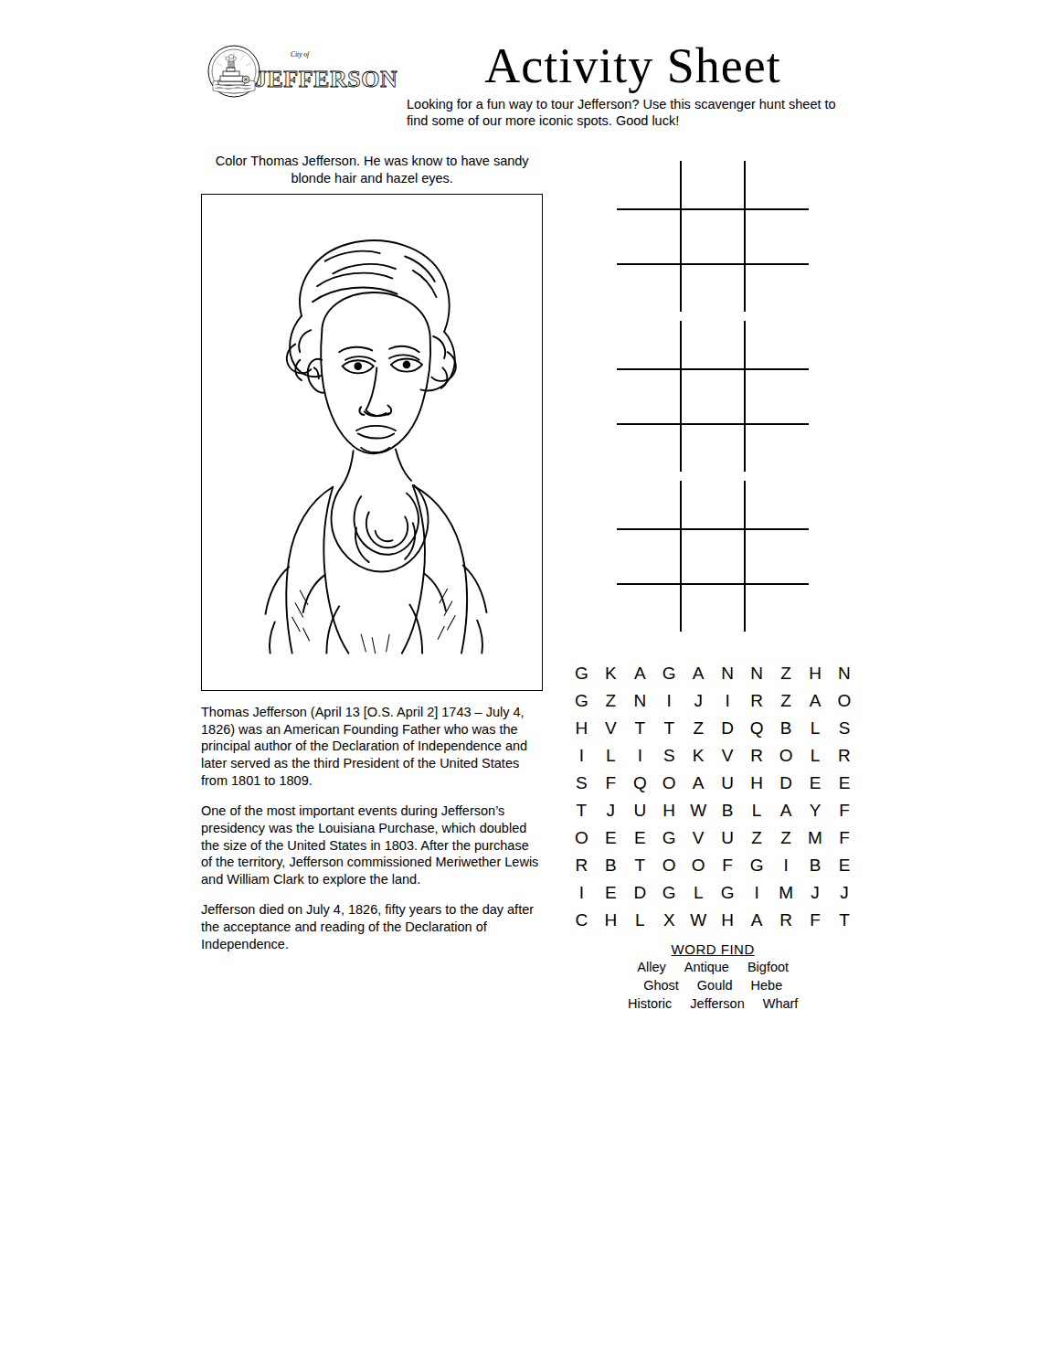City of JEFFERSON
Activity Sheet
Looking for a fun way to tour Jefferson? Use this scavenger hunt sheet to find some of our more iconic spots. Good luck!
Color Thomas Jefferson. He was know to have sandy blonde hair and hazel eyes.
Thomas Jefferson (April 13 [O.S. April 2] 1743 – July 4, 1826) was an American Founding Father who was the principal author of the Declaration of Independence and later served as the third President of the United States from 1801 to 1809.
One of the most important events during Jefferson’s presidency was the Louisiana Purchase, which doubled the size of the United States in 1803. After the purchase of the territory, Jefferson commissioned Meriwether Lewis and William Clark to explore the land.
Jefferson died on July 4, 1826, fifty years to the day after the acceptance and reading of the Declaration of Independence.
| G | K | A | G | A | N | N | Z | H | N |
| G | Z | N | I | J | I | R | Z | A | O |
| H | V | T | T | Z | D | Q | B | L | S |
| I | L | I | S | K | V | R | O | L | R |
| S | F | Q | O | A | U | H | D | E | E |
| T | J | U | H | W | B | L | A | Y | F |
| O | E | E | G | V | U | Z | Z | M | F |
| R | B | T | O | O | F | G | I | B | E |
| I | E | D | G | L | G | I | M | J | J |
| C | H | L | X | W | H | A | R | F | T |
WORD FIND
Alley Antique Bigfoot
Ghost Gould Hebe
Historic Jefferson Wharf